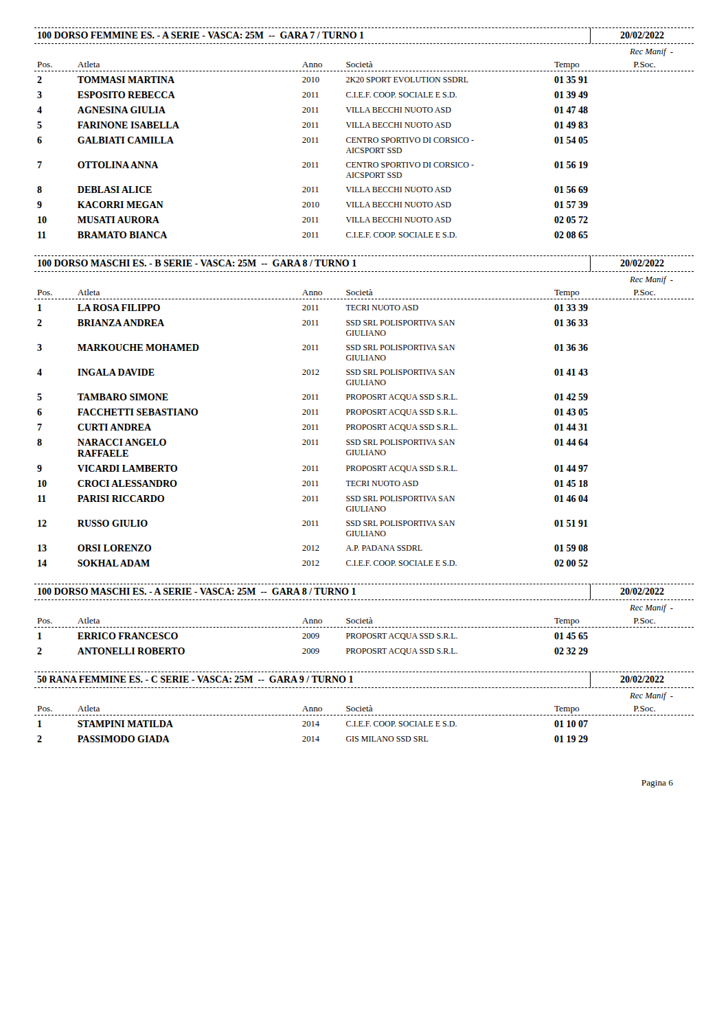100 DORSO FEMMINE ES. - A SERIE - VASCA: 25M -- GARA 7 / TURNO 1
20/02/2022
Rec Manif -
| Pos. | Atleta | Anno | Società | Tempo | P.Soc. |
| --- | --- | --- | --- | --- | --- |
| 2 | TOMMASI MARTINA | 2010 | 2K20 SPORT EVOLUTION SSDRL | 01 35 91 | |
| 3 | ESPOSITO REBECCA | 2011 | C.I.E.F. COOP. SOCIALE E S.D. | 01 39 49 | |
| 4 | AGNESINA GIULIA | 2011 | VILLA BECCHI NUOTO ASD | 01 47 48 | |
| 5 | FARINONE ISABELLA | 2011 | VILLA BECCHI NUOTO ASD | 01 49 83 | |
| 6 | GALBIATI CAMILLA | 2011 | CENTRO SPORTIVO DI CORSICO - AICSPORT SSD | 01 54 05 | |
| 7 | OTTOLINA ANNA | 2011 | CENTRO SPORTIVO DI CORSICO - AICSPORT SSD | 01 56 19 | |
| 8 | DEBLASI ALICE | 2011 | VILLA BECCHI NUOTO ASD | 01 56 69 | |
| 9 | KACORRI MEGAN | 2010 | VILLA BECCHI NUOTO ASD | 01 57 39 | |
| 10 | MUSATI AURORA | 2011 | VILLA BECCHI NUOTO ASD | 02 05 72 | |
| 11 | BRAMATO BIANCA | 2011 | C.I.E.F. COOP. SOCIALE E S.D. | 02 08 65 | |
100 DORSO MASCHI ES. - B SERIE - VASCA: 25M -- GARA 8 / TURNO 1
20/02/2022
Rec Manif -
| Pos. | Atleta | Anno | Società | Tempo | P.Soc. |
| --- | --- | --- | --- | --- | --- |
| 1 | LA ROSA FILIPPO | 2011 | TECRI NUOTO ASD | 01 33 39 | |
| 2 | BRIANZA ANDREA | 2011 | SSD SRL POLISPORTIVA SAN GIULIANO | 01 36 33 | |
| 3 | MARKOUCHE MOHAMED | 2011 | SSD SRL POLISPORTIVA SAN GIULIANO | 01 36 36 | |
| 4 | INGALA DAVIDE | 2012 | SSD SRL POLISPORTIVA SAN GIULIANO | 01 41 43 | |
| 5 | TAMBARO SIMONE | 2011 | PROPOSRT ACQUA SSD S.R.L. | 01 42 59 | |
| 6 | FACCHETTI SEBASTIANO | 2011 | PROPOSRT ACQUA SSD S.R.L. | 01 43 05 | |
| 7 | CURTI ANDREA | 2011 | PROPOSRT ACQUA SSD S.R.L. | 01 44 31 | |
| 8 | NARACCI ANGELO RAFFAELE | 2011 | SSD SRL POLISPORTIVA SAN GIULIANO | 01 44 64 | |
| 9 | VICARDI LAMBERTO | 2011 | PROPOSRT ACQUA SSD S.R.L. | 01 44 97 | |
| 10 | CROCI ALESSANDRO | 2011 | TECRI NUOTO ASD | 01 45 18 | |
| 11 | PARISI RICCARDO | 2011 | SSD SRL POLISPORTIVA SAN GIULIANO | 01 46 04 | |
| 12 | RUSSO GIULIO | 2011 | SSD SRL POLISPORTIVA SAN GIULIANO | 01 51 91 | |
| 13 | ORSI LORENZO | 2012 | A.P. PADANA SSDRL | 01 59 08 | |
| 14 | SOKHAL ADAM | 2012 | C.I.E.F. COOP. SOCIALE E S.D. | 02 00 52 | |
100 DORSO MASCHI ES. - A SERIE - VASCA: 25M -- GARA 8 / TURNO 1
20/02/2022
Rec Manif -
| Pos. | Atleta | Anno | Società | Tempo | P.Soc. |
| --- | --- | --- | --- | --- | --- |
| 1 | ERRICO FRANCESCO | 2009 | PROPOSRT ACQUA SSD S.R.L. | 01 45 65 | |
| 2 | ANTONELLI ROBERTO | 2009 | PROPOSRT ACQUA SSD S.R.L. | 02 32 29 | |
50 RANA FEMMINE ES. - C SERIE - VASCA: 25M -- GARA 9 / TURNO 1
20/02/2022
Rec Manif -
| Pos. | Atleta | Anno | Società | Tempo | P.Soc. |
| --- | --- | --- | --- | --- | --- |
| 1 | STAMPINI MATILDA | 2014 | C.I.E.F. COOP. SOCIALE E S.D. | 01 10 07 | |
| 2 | PASSIMODO GIADA | 2014 | GIS MILANO SSD SRL | 01 19 29 | |
Pagina 6